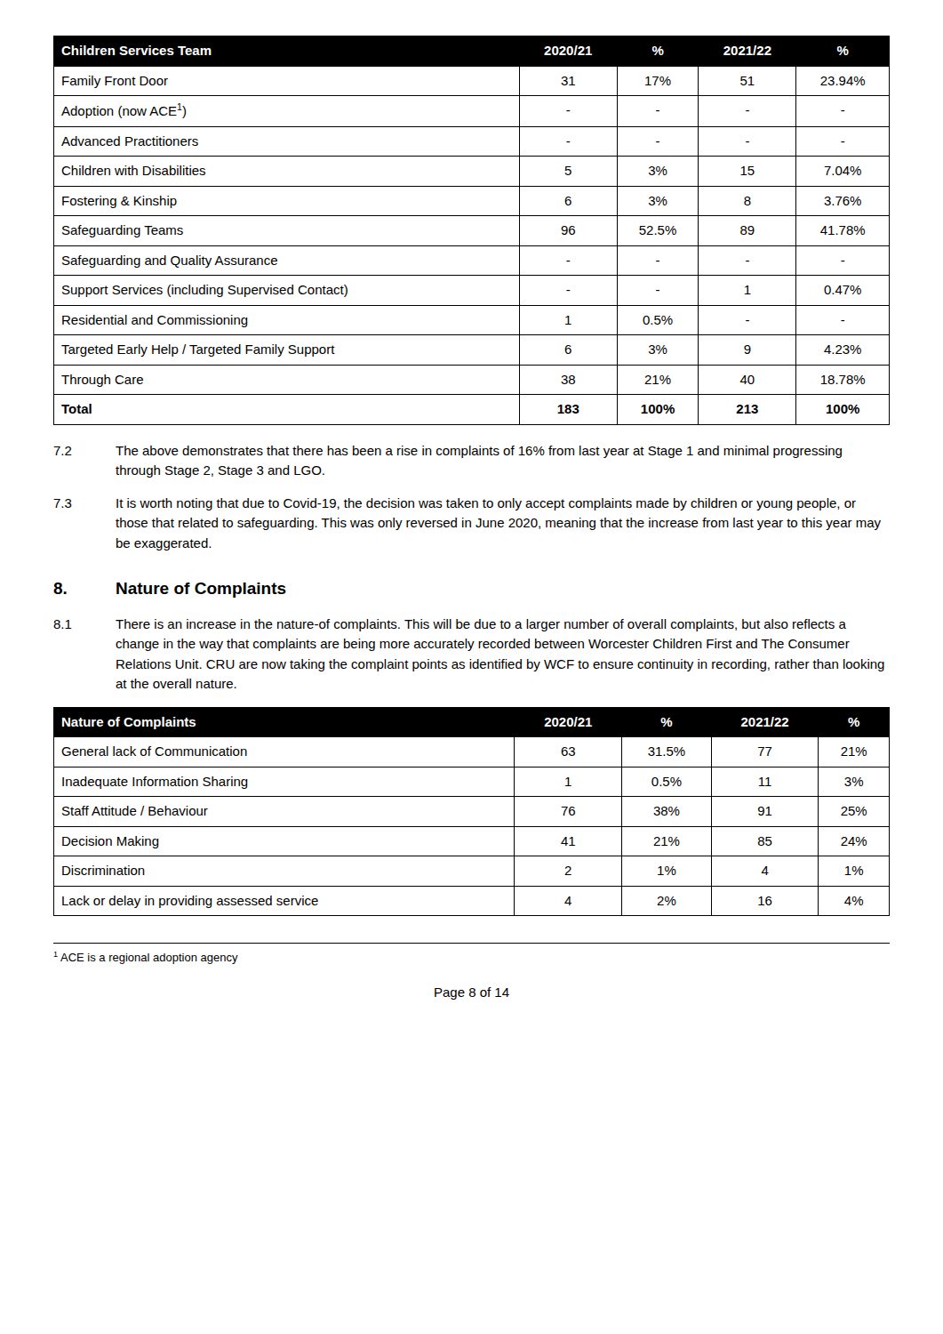| Children Services Team | 2020/21 | % | 2021/22 | % |
| --- | --- | --- | --- | --- |
| Family Front Door | 31 | 17% | 51 | 23.94% |
| Adoption (now ACE 1 ) | - | - | - | - |
| Advanced Practitioners | - | - | - | - |
| Children with Disabilities | 5 | 3% | 15 | 7.04% |
| Fostering & Kinship | 6 | 3% | 8 | 3.76% |
| Safeguarding Teams | 96 | 52.5% | 89 | 41.78% |
| Safeguarding and Quality Assurance | - | - | - | - |
| Support Services (including Supervised Contact) | - | - | 1 | 0.47% |
| Residential and Commissioning | 1 | 0.5% | - | - |
| Targeted Early Help / Targeted Family Support | 6 | 3% | 9 | 4.23% |
| Through Care | 38 | 21% | 40 | 18.78% |
| Total | 183 | 100% | 213 | 100% |
7.2
The above demonstrates that there has been a rise in complaints of 16% from last year at Stage 1 and minimal progressing through Stage 2, Stage 3 and LGO.
7.3
It is worth noting that due to Covid-19, the decision was taken to only accept complaints made by children or young people, or those that related to safeguarding. This was only reversed in June 2020, meaning that the increase from last year to this year may be exaggerated.
8. Nature of Complaints
8.1
There is an increase in the nature-of complaints. This will be due to a larger number of overall complaints, but also reflects a change in the way that complaints are being more accurately recorded between Worcester Children First and The Consumer Relations Unit. CRU are now taking the complaint points as identified by WCF to ensure continuity in recording, rather than looking at the overall nature.
| Nature of Complaints | 2020/21 | % | 2021/22 | % |
| --- | --- | --- | --- | --- |
| General lack of Communication | 63 | 31.5% | 77 | 21% |
| Inadequate Information Sharing | 1 | 0.5% | 11 | 3% |
| Staff Attitude / Behaviour | 76 | 38% | 91 | 25% |
| Decision Making | 41 | 21% | 85 | 24% |
| Discrimination | 2 | 1% | 4 | 1% |
| Lack or delay in providing assessed service | 4 | 2% | 16 | 4% |
1 ACE is a regional adoption agency
Page 8 of 14